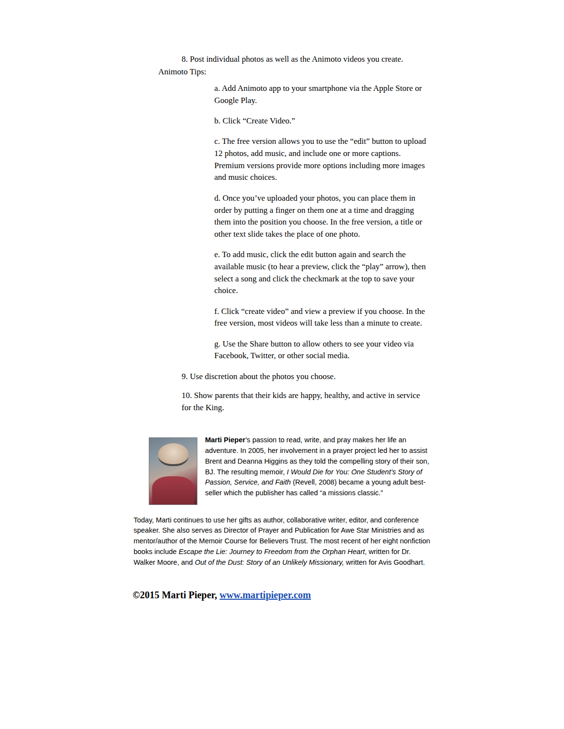8. Post individual photos as well as the Animoto videos you create.
Animoto Tips:
a. Add Animoto app to your smartphone via the Apple Store or Google Play.
b. Click “Create Video.”
c. The free version allows you to use the “edit” button to upload 12 photos, add music, and include one or more captions. Premium versions provide more options including more images and music choices.
d. Once you’ve uploaded your photos, you can place them in order by putting a finger on them one at a time and dragging them into the position you choose. In the free version, a title or other text slide takes the place of one photo.
e. To add music, click the edit button again and search the available music (to hear a preview, click the “play” arrow), then select a song and click the checkmark at the top to save your choice.
f. Click “create video” and view a preview if you choose. In the free version, most videos will take less than a minute to create.
g. Use the Share button to allow others to see your video via Facebook, Twitter, or other social media.
9. Use discretion about the photos you choose.
10. Show parents that their kids are happy, healthy, and active in service for the King.
Marti Pieper’s passion to read, write, and pray makes her life an adventure. In 2005, her involvement in a prayer project led her to assist Brent and Deanna Higgins as they told the compelling story of their son, BJ. The resulting memoir, I Would Die for You: One Student’s Story of Passion, Service, and Faith (Revell, 2008) became a young adult best-seller which the publisher has called “a missions classic.”
Today, Marti continues to use her gifts as author, collaborative writer, editor, and conference speaker. She also serves as Director of Prayer and Publication for Awe Star Ministries and as mentor/author of the Memoir Course for Believers Trust. The most recent of her eight nonfiction books include Escape the Lie: Journey to Freedom from the Orphan Heart, written for Dr. Walker Moore, and Out of the Dust: Story of an Unlikely Missionary, written for Avis Goodhart.
©2015 Marti Pieper, www.martipieper.com